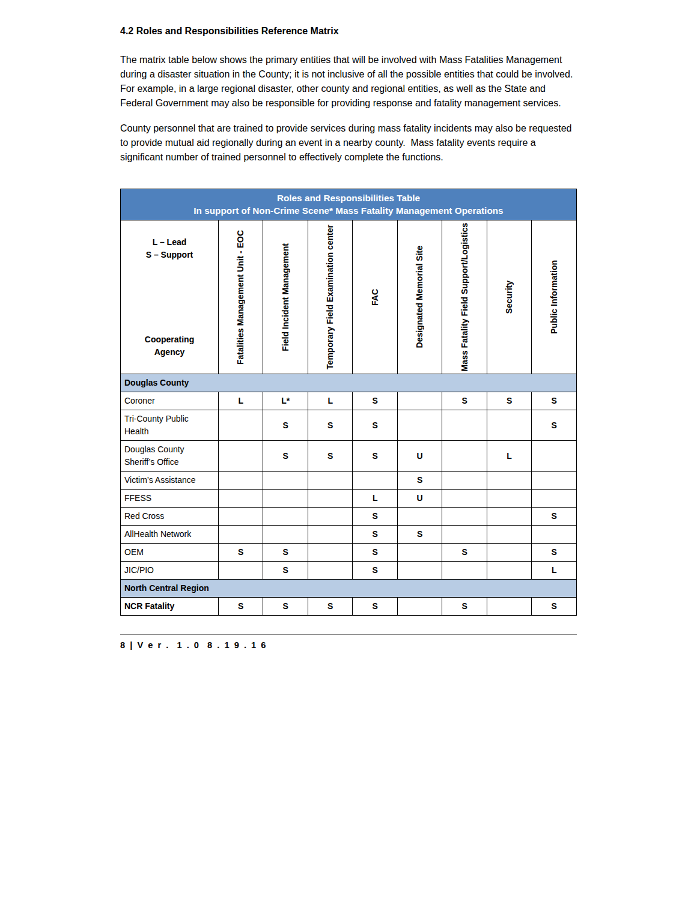4.2 Roles and Responsibilities Reference Matrix
The matrix table below shows the primary entities that will be involved with Mass Fatalities Management during a disaster situation in the County; it is not inclusive of all the possible entities that could be involved. For example, in a large regional disaster, other county and regional entities, as well as the State and Federal Government may also be responsible for providing response and fatality management services.
County personnel that are trained to provide services during mass fatality incidents may also be requested to provide mutual aid regionally during an event in a nearby county. Mass fatality events require a significant number of trained personnel to effectively complete the functions.
| Roles and Responsibilities Table In support of Non-Crime Scene* Mass Fatality Management Operations |
| L – Lead S – Support Cooperating Agency | Fatalities Management Unit - EOC | Field Incident Management | Temporary Field Examination center | FAC | Designated Memorial Site | Mass Fatality Field Support/Logistics | Security | Public Information |
| Douglas County |
| Coroner | L | L* | L | S | | S | S | S |
| Tri-County Public Health | | S | S | S | | | | S |
| Douglas County Sheriff’s Office | | S | S | S | U | | L | |
| Victim’s Assistance | | | | | S | | | |
| FFESS | | | | L | U | | | |
| Red Cross | | | | S | | | | S |
| AllHealth Network | | | | S | S | | | |
| OEM | S | S | | S | | S | | S |
| JIC/PIO | | S | | S | | | | L |
| North Central Region |
| NCR Fatality | S | S | S | S | | S | | S |
8 | V e r . 1 . 0 8 . 1 9 . 1 6